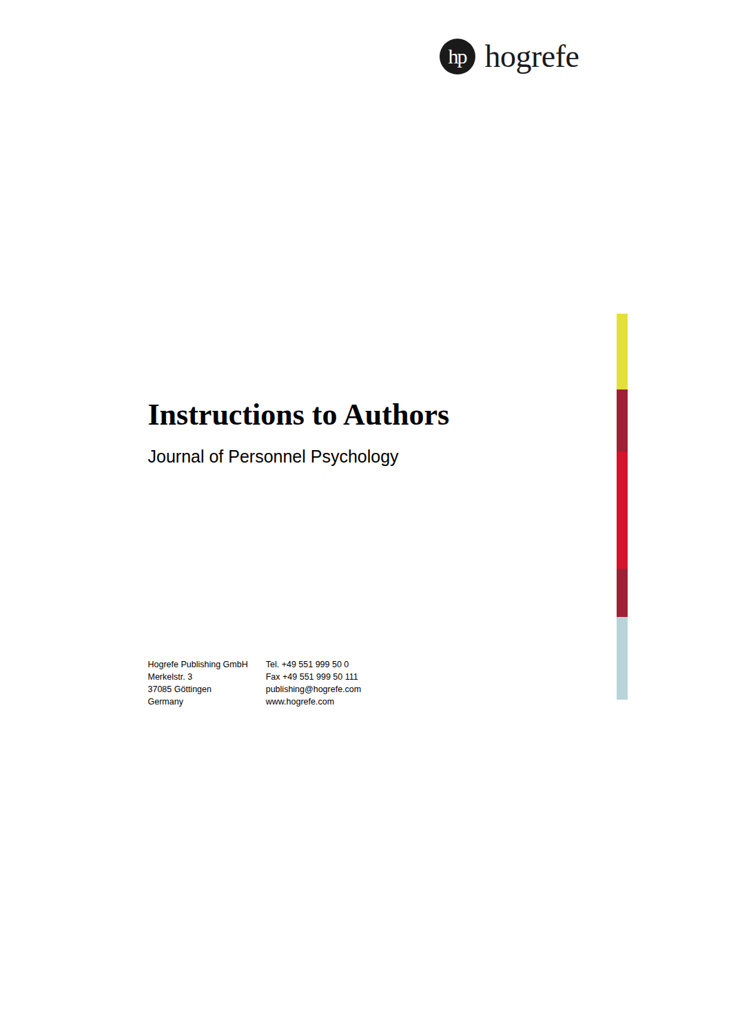hp hogrefe
Instructions to Authors
Journal of Personnel Psychology
| Hogrefe Publishing GmbH | Tel. +49 551 999 50 0 |
| Merkelstr. 3 | Fax +49 551 999 50 111 |
| 37085 Göttingen | publishing@hogrefe.com |
| Germany | www.hogrefe.com |